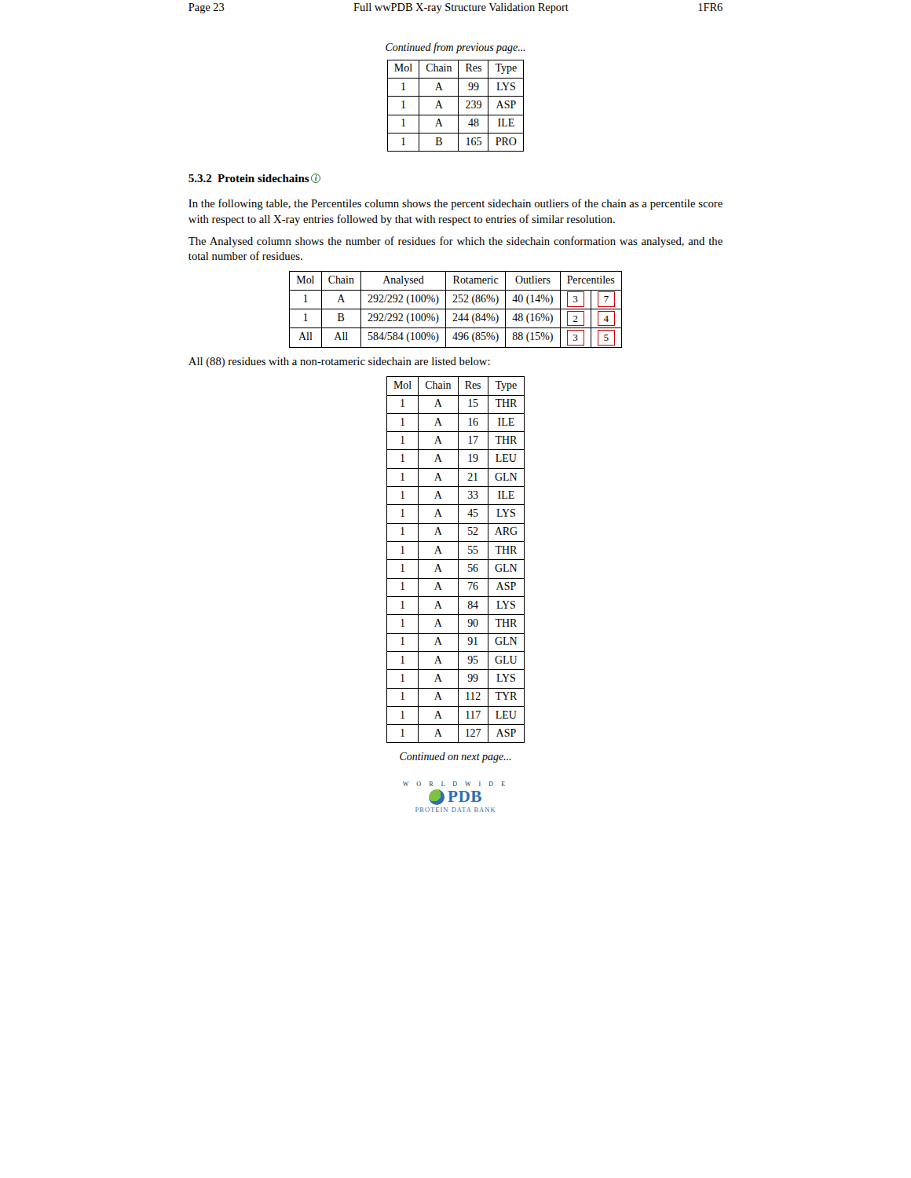Page 23
Full wwPDB X-ray Structure Validation Report
1FR6
Continued from previous page...
| Mol | Chain | Res | Type |
| --- | --- | --- | --- |
| 1 | A | 99 | LYS |
| 1 | A | 239 | ASP |
| 1 | A | 48 | ILE |
| 1 | B | 165 | PRO |
5.3.2 Protein sidechainsi
In the following table, the Percentiles column shows the percent sidechain outliers of the chain as a percentile score with respect to all X-ray entries followed by that with respect to entries of similar resolution.
The Analysed column shows the number of residues for which the sidechain conformation was analysed, and the total number of residues.
| Mol | Chain | Analysed | Rotameric | Outliers | Percentiles |
| --- | --- | --- | --- | --- | --- |
| 1 | A | 292/292 (100%) | 252 (86%) | 40 (14%) | 3 | 7 |
| 1 | B | 292/292 (100%) | 244 (84%) | 48 (16%) | 2 | 4 |
| All | All | 584/584 (100%) | 496 (85%) | 88 (15%) | 3 | 5 |
All (88) residues with a non-rotameric sidechain are listed below:
| Mol | Chain | Res | Type |
| --- | --- | --- | --- |
| 1 | A | 15 | THR |
| 1 | A | 16 | ILE |
| 1 | A | 17 | THR |
| 1 | A | 19 | LEU |
| 1 | A | 21 | GLN |
| 1 | A | 33 | ILE |
| 1 | A | 45 | LYS |
| 1 | A | 52 | ARG |
| 1 | A | 55 | THR |
| 1 | A | 56 | GLN |
| 1 | A | 76 | ASP |
| 1 | A | 84 | LYS |
| 1 | A | 90 | THR |
| 1 | A | 91 | GLN |
| 1 | A | 95 | GLU |
| 1 | A | 99 | LYS |
| 1 | A | 112 | TYR |
| 1 | A | 117 | LEU |
| 1 | A | 127 | ASP |
Continued on next page...
W O R L D W I D E
PDB
PROTEIN DATA BANK